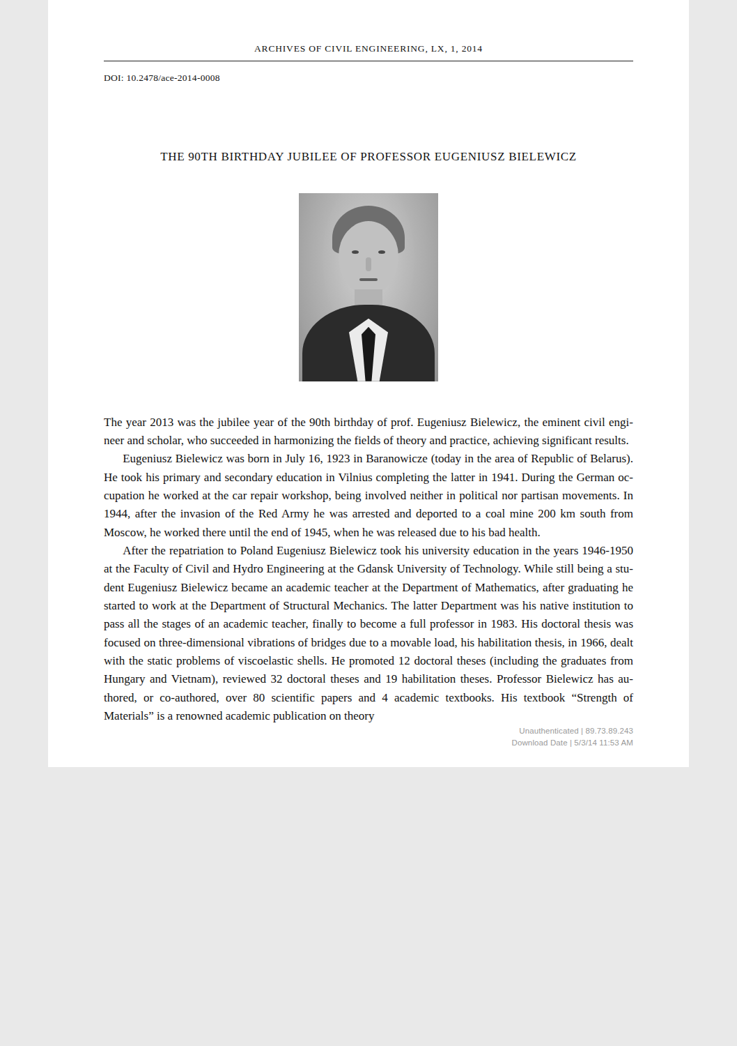ARCHIVES OF CIVIL ENGINEERING, LX, 1, 2014
DOI: 10.2478/ace-2014-0008
THE 90TH BIRTHDAY JUBILEE OF PROFESSOR EUGENIUSZ BIELEWICZ
The year 2013 was the jubilee year of the 90th birthday of prof. Eugeniusz Bielewicz, the eminent civil engineer and scholar, who succeeded in harmonizing the fields of theory and practice, achieving significant results.
Eugeniusz Bielewicz was born in July 16, 1923 in Baranowicze (today in the area of Republic of Belarus). He took his primary and secondary education in Vilnius completing the latter in 1941. During the German occupation he worked at the car repair workshop, being involved neither in political nor partisan movements. In 1944, after the invasion of the Red Army he was arrested and deported to a coal mine 200 km south from Moscow, he worked there until the end of 1945, when he was released due to his bad health.
After the repatriation to Poland Eugeniusz Bielewicz took his university education in the years 1946-1950 at the Faculty of Civil and Hydro Engineering at the Gdansk University of Technology. While still being a student Eugeniusz Bielewicz became an academic teacher at the Department of Mathematics, after graduating he started to work at the Department of Structural Mechanics. The latter Department was his native institution to pass all the stages of an academic teacher, finally to become a full professor in 1983. His doctoral thesis was focused on three-dimensional vibrations of bridges due to a movable load, his habilitation thesis, in 1966, dealt with the static problems of viscoelastic shells. He promoted 12 doctoral theses (including the graduates from Hungary and Vietnam), reviewed 32 doctoral theses and 19 habilitation theses. Professor Bielewicz has authored, or co-authored, over 80 scientific papers and 4 academic textbooks. His textbook “Strength of Materials” is a renowned academic publication on theory
Unauthenticated | 89.73.89.243
Download Date | 5/3/14 11:53 AM